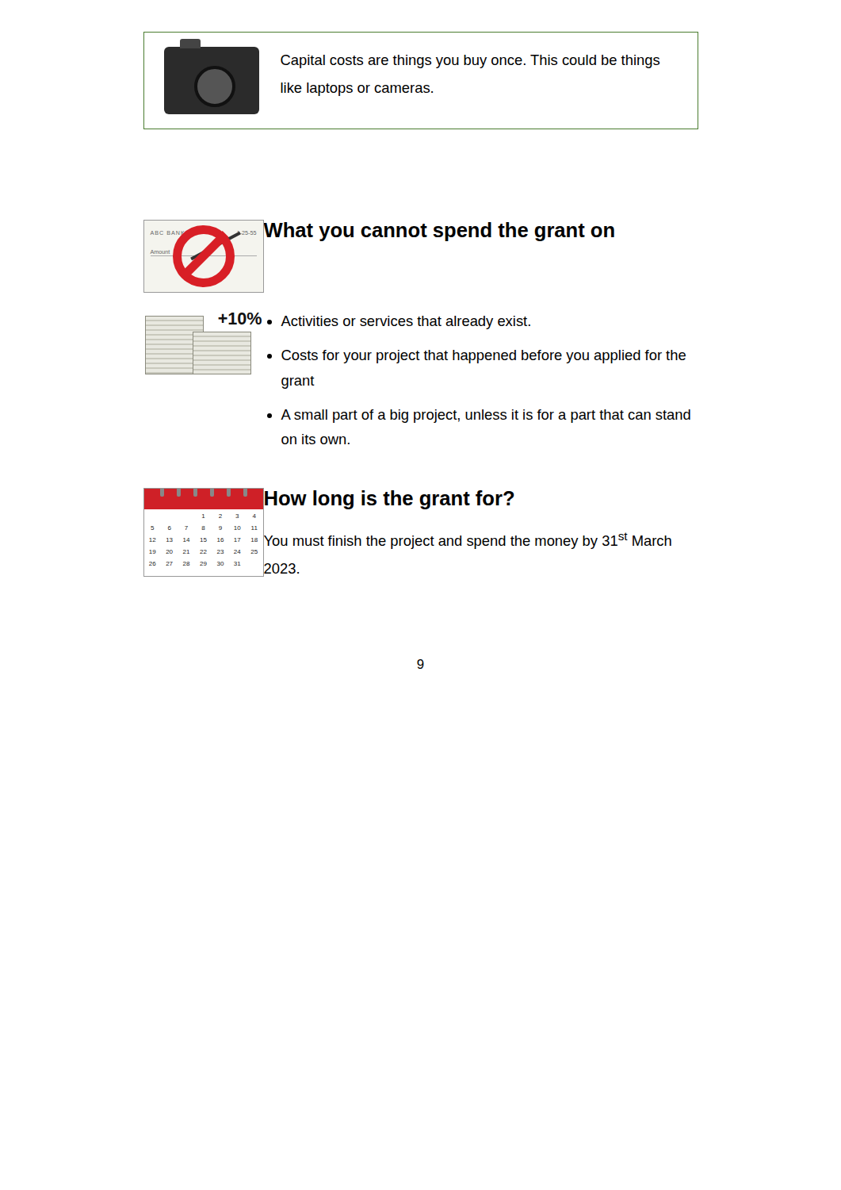Capital costs are things you buy once. This could be things like laptops or cameras.
ABC BANK 1-25-55 Amount
What you cannot spend the grant on
+10%
Activities or services that already exist.
Costs for your project that happened before you applied for the grant
A small part of a big project, unless it is for a part that can stand on its own.
| | | | 1 | 2 | 3 | 4 |
| 5 | 6 | 7 | 8 | 9 | 10 | 11 |
| 12 | 13 | 14 | 15 | 16 | 17 | 18 |
| 19 | 20 | 21 | 22 | 23 | 24 | 25 |
| 26 | 27 | 28 | 29 | 30 | 31 | |
How long is the grant for?
You must finish the project and spend the money by 31st March 2023.
9